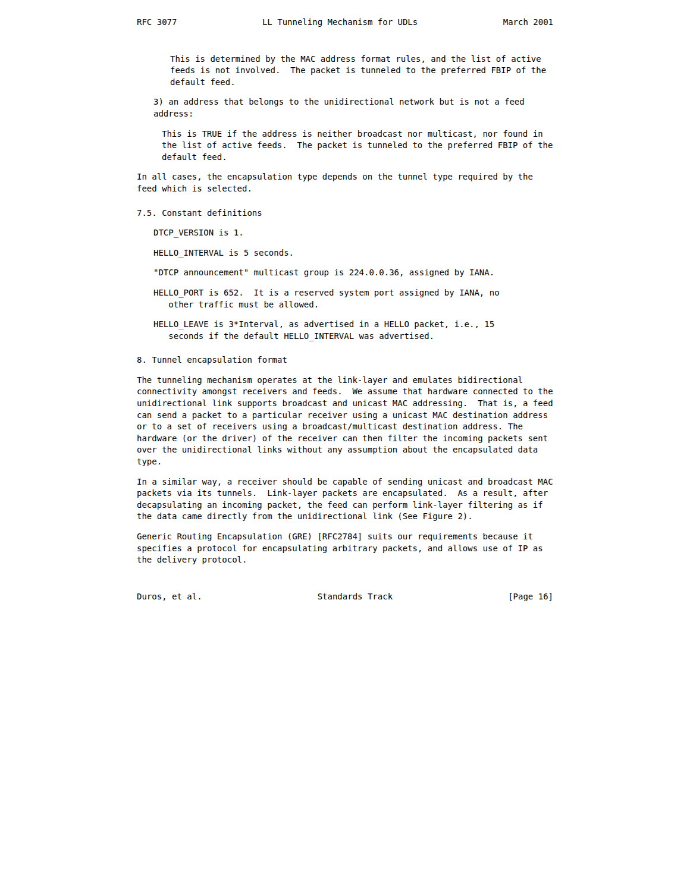RFC 3077 LL Tunneling Mechanism for UDLs March 2001
This is determined by the MAC address format rules, and the list of active feeds is not involved. The packet is tunneled to the preferred FBIP of the default feed.
3) an address that belongs to the unidirectional network but is not a feed address:
This is TRUE if the address is neither broadcast nor multicast, nor found in the list of active feeds. The packet is tunneled to the preferred FBIP of the default feed.
In all cases, the encapsulation type depends on the tunnel type required by the feed which is selected.
7.5. Constant definitions
DTCP_VERSION is 1.
HELLO_INTERVAL is 5 seconds.
"DTCP announcement" multicast group is 224.0.0.36, assigned by IANA.
HELLO_PORT is 652. It is a reserved system port assigned by IANA, no
other traffic must be allowed.
HELLO_LEAVE is 3*Interval, as advertised in a HELLO packet, i.e., 15
seconds if the default HELLO_INTERVAL was advertised.
8. Tunnel encapsulation format
The tunneling mechanism operates at the link-layer and emulates bidirectional connectivity amongst receivers and feeds. We assume that hardware connected to the unidirectional link supports broadcast and unicast MAC addressing. That is, a feed can send a packet to a particular receiver using a unicast MAC destination address or to a set of receivers using a broadcast/multicast destination address. The hardware (or the driver) of the receiver can then filter the incoming packets sent over the unidirectional links without any assumption about the encapsulated data type.
In a similar way, a receiver should be capable of sending unicast and broadcast MAC packets via its tunnels. Link-layer packets are encapsulated. As a result, after decapsulating an incoming packet, the feed can perform link-layer filtering as if the data came directly from the unidirectional link (See Figure 2).
Generic Routing Encapsulation (GRE) [RFC2784] suits our requirements because it specifies a protocol for encapsulating arbitrary packets, and allows use of IP as the delivery protocol.
Duros, et al. Standards Track [Page 16]